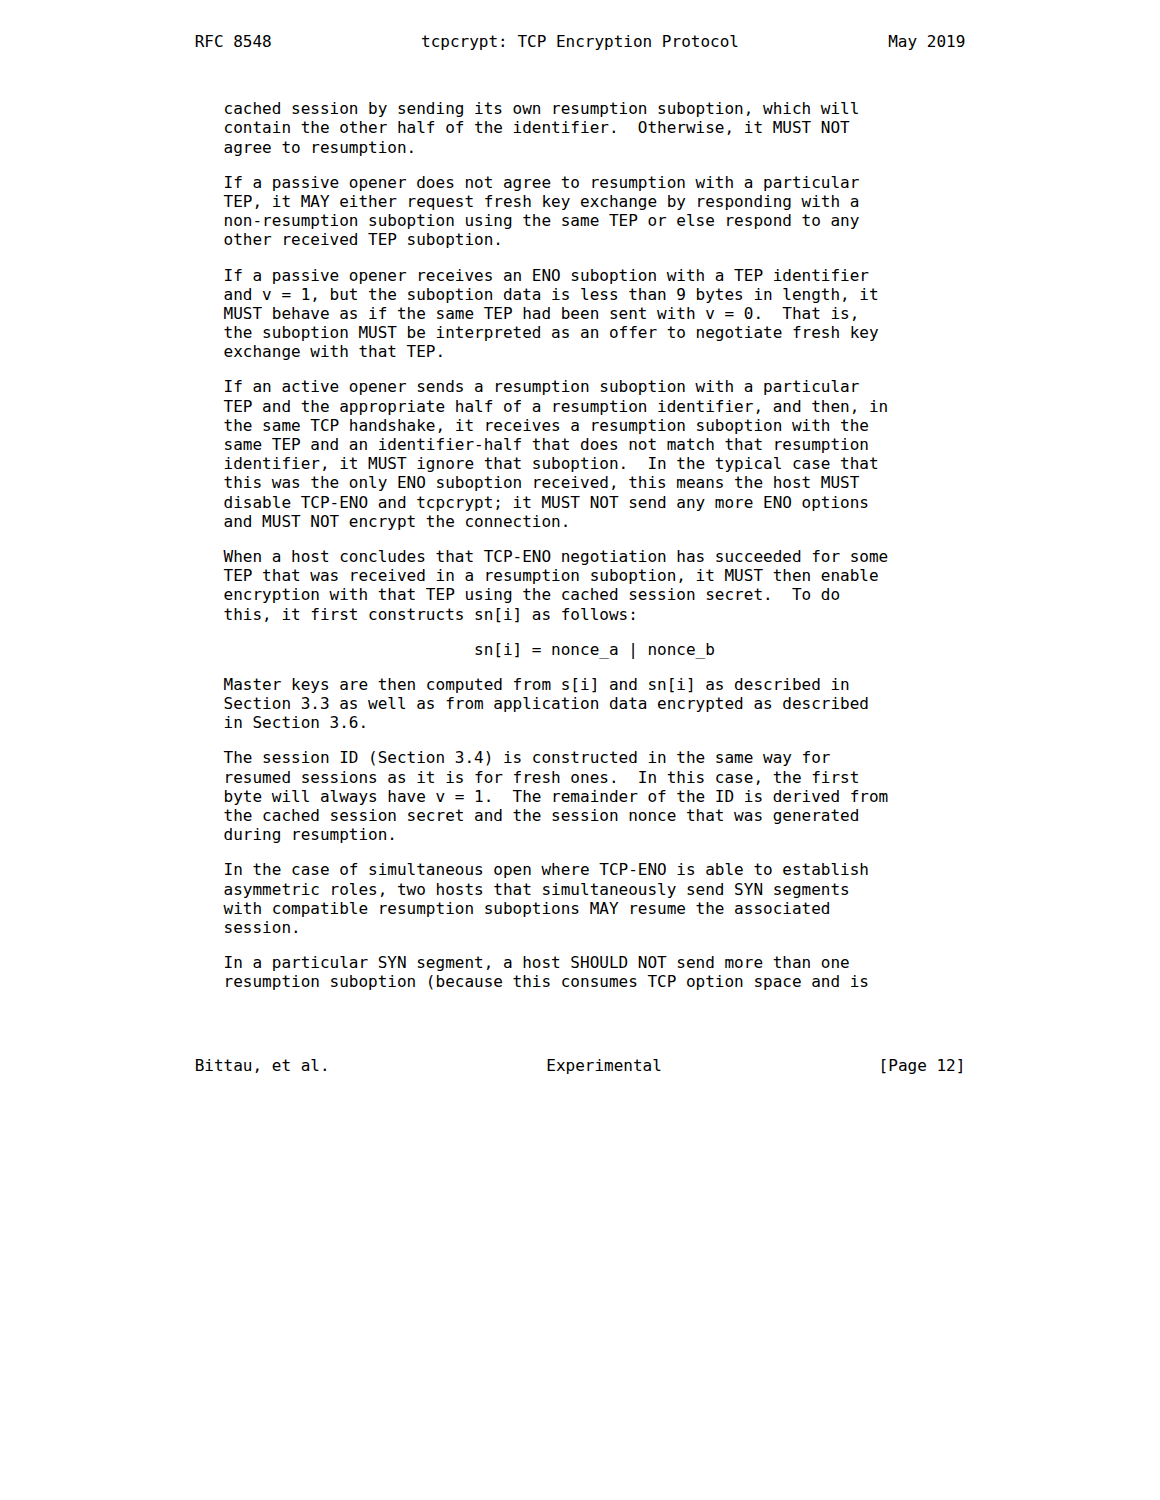RFC 8548 tcpcrypt: TCP Encryption Protocol May 2019
cached session by sending its own resumption suboption, which will contain the other half of the identifier. Otherwise, it MUST NOT agree to resumption.
If a passive opener does not agree to resumption with a particular TEP, it MAY either request fresh key exchange by responding with a non-resumption suboption using the same TEP or else respond to any other received TEP suboption.
If a passive opener receives an ENO suboption with a TEP identifier and v = 1, but the suboption data is less than 9 bytes in length, it MUST behave as if the same TEP had been sent with v = 0. That is, the suboption MUST be interpreted as an offer to negotiate fresh key exchange with that TEP.
If an active opener sends a resumption suboption with a particular TEP and the appropriate half of a resumption identifier, and then, in the same TCP handshake, it receives a resumption suboption with the same TEP and an identifier-half that does not match that resumption identifier, it MUST ignore that suboption. In the typical case that this was the only ENO suboption received, this means the host MUST disable TCP-ENO and tcpcrypt; it MUST NOT send any more ENO options and MUST NOT encrypt the connection.
When a host concludes that TCP-ENO negotiation has succeeded for some TEP that was received in a resumption suboption, it MUST then enable encryption with that TEP using the cached session secret. To do this, it first constructs sn[i] as follows:
sn[i] = nonce_a | nonce_b
Master keys are then computed from s[i] and sn[i] as described in Section 3.3 as well as from application data encrypted as described in Section 3.6.
The session ID (Section 3.4) is constructed in the same way for resumed sessions as it is for fresh ones. In this case, the first byte will always have v = 1. The remainder of the ID is derived from the cached session secret and the session nonce that was generated during resumption.
In the case of simultaneous open where TCP-ENO is able to establish asymmetric roles, two hosts that simultaneously send SYN segments with compatible resumption suboptions MAY resume the associated session.
In a particular SYN segment, a host SHOULD NOT send more than one resumption suboption (because this consumes TCP option space and is
Bittau, et al. Experimental [Page 12]